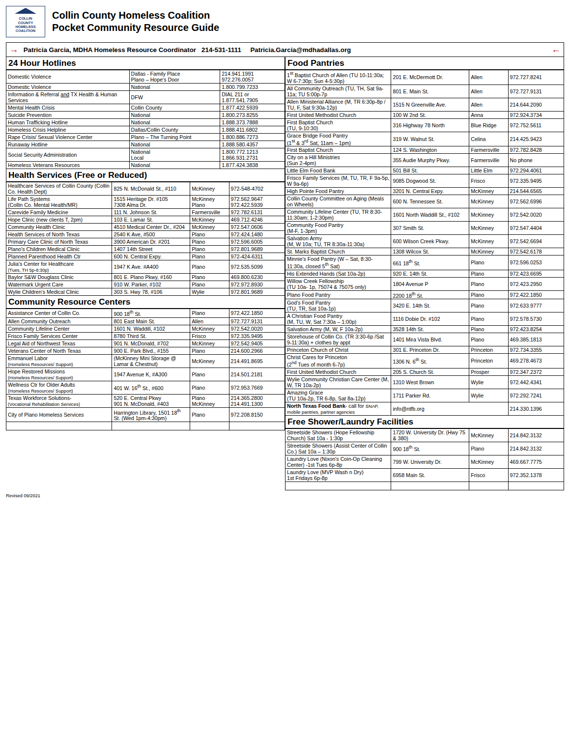COLLIN
COUNTY
HOMELESS
COALITION
Collin County Homeless Coalition
Pocket Community Resource Guide
Patricia Garcia, MDHA Homeless Resource Coordinator 214-531-1111 Patricia.Garcia@mdhadallas.org
24 Hour Hotlines
| Domestic Violence | Dallas - Family Place Plano – Hope's Door | 214.941.1991 972.276.0057 |
| Domestic Violence | National | 1.800.799.7233 |
| Information & Referral and TX Health & Human Services | DFW | DIAL 211 or 1.877.541.7905 |
| Mental Health Crisis | Collin County | 1.877.422.5939 |
| Suicide Prevention | National | 1.800.273.8255 |
| Human Trafficking Hotline | National | 1.888.373.7888 |
| Homeless Crisis Helpline | Dallas/Collin County | 1.888.411.6802 |
| Rape Crisis/ Sexual Violence Center | Plano – The Turning Point | 1.800.886.7273 |
| Runaway Hotline | National | 1.888.580.4357 |
| Social Security Administration | National Local | 1.800.772.1213 1.866.931.2731 |
| Homeless Veterans Resources | National | 1.877.424.3838 |
Health Services (Free or Reduced)
| Healthcare Services of Collin County (Collin Co. Health Dept) | 825 N. McDonald St., #110 | McKinney | 972-548-4702 |
| Life Path Systems (Collin Co. Mental Health/MR) | 1515 Heritage Dr. #105 7308 Alma Dr. | McKinney Plano | 972.562.9647 972.422.5939 |
| Carevide Family Medicine | 111 N. Johnson St. | Farmersville | 972.782.6131 |
| Hope Clinic (new clients T, 2pm) | 103 E. Lamar St. | McKinney | 469.712.4246 |
| Community Health Clinic | 4510 Medical Center Dr., #204 | McKinney | 972.547.0606 |
| Health Services of North Texas | 2540 K Ave, #500 | Plano | 972.424.1480 |
| Primary Care Clinic of North Texas | 3900 American Dr. #201 | Plano | 972.596.6005 |
| Plano's Children Medical Clinic | 1407 14th Street | Plano | 972.801.9689 |
| Planned Parenthood Health Ctr | 600 N. Central Expy. | Plano | 972-424-6311 |
| Julia's Center for Healthcare (Tues, TH 5p-8:30p) | 1947 K Ave. #A400 | Plano | 972.535.5099 |
| Baylor S&W Douglass Clinic | 801 E. Plano Pkwy, #160 | Plano | 469.800.6230 |
| Watermark Urgent Care | 910 W. Parker, #102 | Plano | 972.972.8930 |
| Wylie Children's Medical Clinic | 303 S. Hwy 78, #106 | Wylie | 972.801.9689 |
Community Resource Centers
| Assistance Center of Collin Co. | 900 18 th St. | Plano | 972.422.1850 |
| Allen Community Outreach | 801 East Main St. | Allen | 972.727.9131 |
| Community Lifeline Center | 1601 N. Waddill, #102 | McKinney | 972.542.0020 |
| Frisco Family Services Center | 8780 Third St. | Frisco | 972.335.9495 |
| Legal Aid of Northwest Texas | 901 N. McDonald, #702 | McKinney | 972.542.9405 |
| Veterans Center of North Texas | 900 E. Park Blvd., #155 | Plano | 214.600.2966 |
| Emmanuel Labor (Homeless Resources/ Support) | (McKinney Mini Storage @ Lamar & Chestnut) | McKinney | 214.491.8695 |
| Hope Restored Missions (Homeless Resources/ Support) | 1947 Avenue K, #A300 | Plano | 214.501.2181 |
| Wellness Ctr for Older Adults (Homeless Resources/ Support) | 401 W. 16 th St., #600 | Plano | 972.953.7669 |
| Texas Workforce Solutions- (Vocational Rehabilitation Services) | 520 E. Central Pkwy 901 N. McDonald, #403 | Plano McKinney | 214.365.2800 214.491.1300 |
| City of Plano Homeless Services | Harrington Library, 1501 18 th St. (Wed 1pm-4:30pm) | Plano | 972.208.8150 |
Food Pantries
| 1 st Baptist Church of Allen (TU 10-11:30a; W 6-7:30p; Sun 4-5:30p) | 201 E. McDermott Dr. | Allen | 972.727.8241 |
| All Community Outreach (TU, TH, Sat 9a-11a; TU 5:00p-7p | 801 E. Main St. | Allen | 972.727.9131 |
| Allen Ministerial Alliance (M, TR 6:30p-8p / TU, F, Sat 9:30a-12p) | 1515 N Greenville Ave. | Allen | 214.644.2090 |
| First United Methodist Church | 100 W 2nd St. | Anna | 972.924.3734 |
| First Baptist Church (TU, 9-10:30) | 316 Highway 78 North | Blue Ridge | 972.752.5611 |
| Grace Bridge Food Pantry (1 st & 3 rd Sat, 11am – 1pm) | 319 W. Walnut St. | Celina | 214.425.9423 |
| First Baptist Church | 124 S. Washington | Farmersville | 972.782.8428 |
| City on a Hill Ministries (Sun 2-4pm) | 355 Audie Murphy Pkwy. | Farmersville | No phone |
| Little Elm Food Bank | 501 Bill St. | Little Elm | 972.294.4061 |
| Frisco Family Services (M, TU, TR, F 9a-5p, W 9a-6p) | 9085 Dogwood St. | Frisco | 972.335.9495 |
| High Pointe Food Pantry | 3201 N. Central Expy. | McKinney | 214.544.6565 |
| Collin County Committee on Aging (Meals on Wheels) | 600 N. Tennessee St. | McKinney | 972.562.6996 |
| Community Lifeline Center (TU, TR 8:30-11:30am; 1-2:30pm) | 1601 North Waddill St., #102 | McKinney | 972.542.0020 |
| Community Food Pantry (M-F, 1-3pm) | 307 Smith St. | McKinney | 972.547.4404 |
| Salvation Army (M, W 10a; TU, TR 8:30a-11:30a) | 600 Wilson Creek Pkwy. | McKinney | 972.542.6694 |
| St. Marks Baptist Church | 1308 Wilcox St. | McKinney | 972.542.6178 |
| Minnie's Food Pantry (W – Sat, 8:30-11:30a, closed 5 th Sat) | 661 18 th St. | Plano | 972.596.0253 |
| His Extended Hands (Sat 10a-2p) | 920 E. 14th St. | Plano | 972.423.6695 |
| Willow Creek Fellowship (TU 10a- 1p, 75074 & 75075 only) | 1804 Avenue P | Plano | 972.423.2950 |
| Plano Food Pantry | 2200 18 th St. | Plano | 972.422.1850 |
| God's Food Pantry (TU, TR, Sat 10a-1p) | 3420 E. 14th St. | Plano | 972.633.9777 |
| A Christian Food Pantry (M, TU, W, Sat 7:30a – 1:00p) | 1116 Dobie Dr. #102 | Plano | 972.578.5730 |
| Salvation Army (M, W, F 10a-2p) | 3528 14th St. | Plano | 972.423.8254 |
| Storehouse of Collin Co. (TR 3:30-6p /Sat 9-11:30a) + clothes by appt | 1401 Mira Vista Blvd. | Plano | 469.385.1813 |
| Princeton Church of Christ | 301 E. Princeton Dr. | Princeton | 972.734.3355 |
| Christ Cares for Princeton (2 nd Tues of month 6-7p) | 1306 N. 6 th St. | Princeton | 469.278.4673 |
| First United Methodist Church | 205 S. Church St. | Prosper | 972.347.2372 |
| Wylie Community Christian Care Center (M, W, TR 10a-2p) | 1310 West Brown | Wylie | 972.442.4341 |
| Amazing Grace (TU 10a-2p, TR 6-8p, Sat 8a-12p) | 1711 Parker Rd. | Wylie | 972.292.7241 |
| North Texas Food Bank - call for SNAP, mobile pantries, partner agencies | info@ntfb.org | 214.330.1396 |
Free Shower/Laundry Facilities
| Streetside Showers (Hope Fellowship Church) Sat 10a - 1:30p | 1720 W. University Dr. (Hwy 75 & 380) | McKinney | 214.842.3132 |
| Streetside Showers (Assist Center of Collin Co.) Sat 10a – 1:30p | 900 18 th St. | Plano | 214.842.3132 |
| Laundry Love (Nixon's Coin-Op Cleaning Center) -1st Tues 6p-8p | 799 W. University Dr. | McKinney | 469.667.7775 |
| Laundry Love (MVP Wash n Dry) 1st Fridays 6p-8p | 6958 Main St. | Frisco | 972.352.1378 |
Revised 09/2021